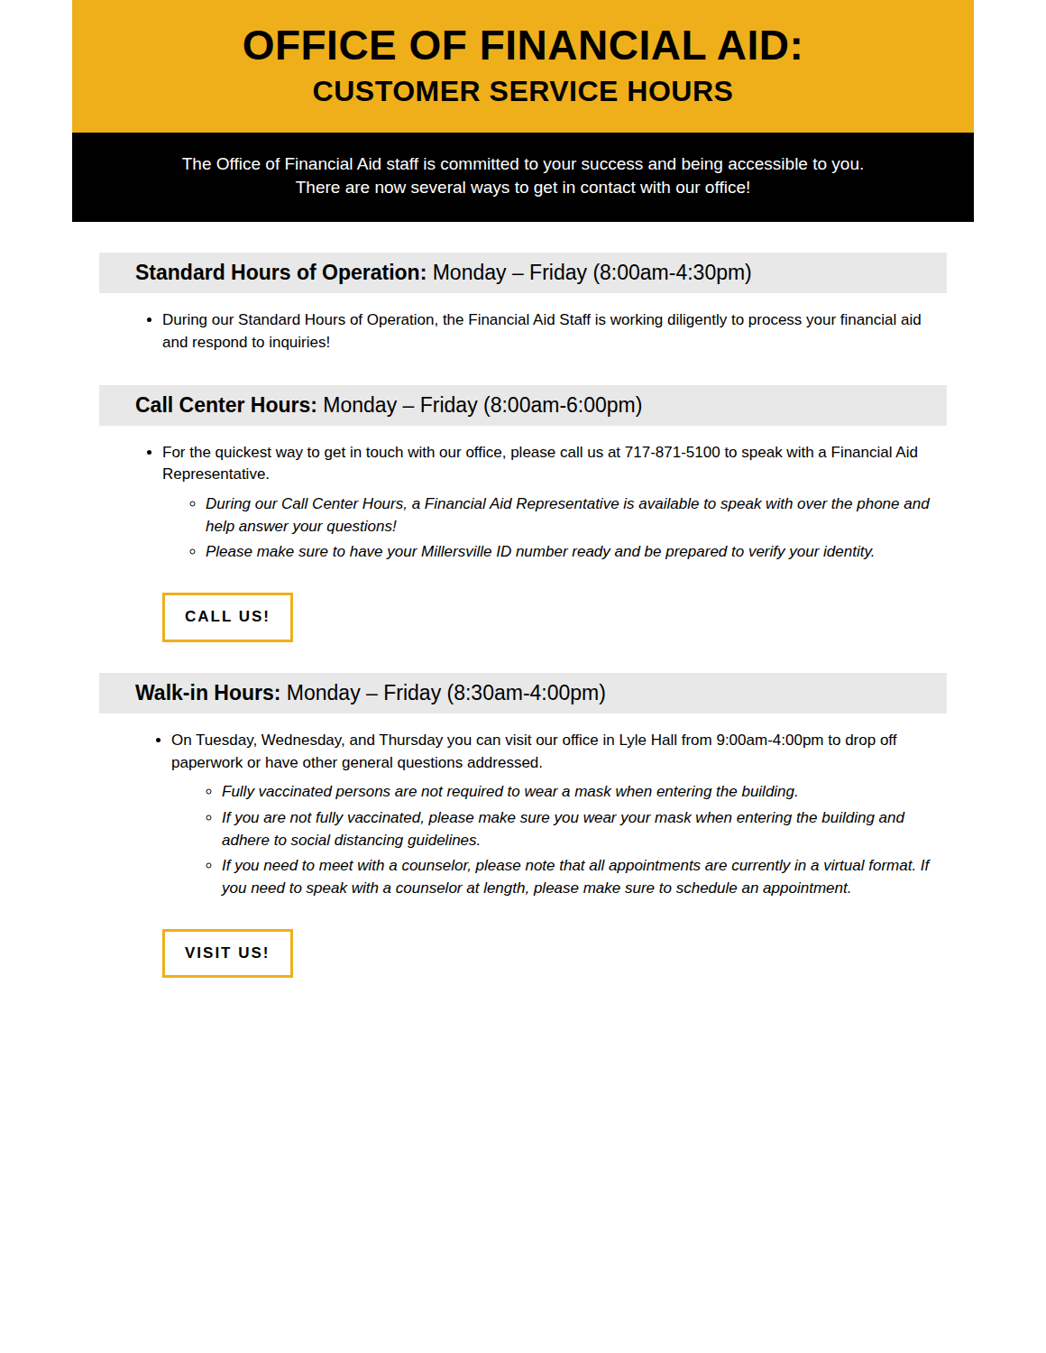OFFICE OF FINANCIAL AID:
CUSTOMER SERVICE HOURS
The Office of Financial Aid staff is committed to your success and being accessible to you.
There are now several ways to get in contact with our office!
Standard Hours of Operation: Monday – Friday (8:00am-4:30pm)
During our Standard Hours of Operation, the Financial Aid Staff is working diligently to process your financial aid and respond to inquiries!
Call Center Hours: Monday – Friday (8:00am-6:00pm)
For the quickest way to get in touch with our office, please call us at 717-871-5100 to speak with a Financial Aid Representative.
During our Call Center Hours, a Financial Aid Representative is available to speak with over the phone and help answer your questions!
Please make sure to have your Millersville ID number ready and be prepared to verify your identity.
CALL US!
Walk-in Hours: Monday – Friday (8:30am-4:00pm)
On Tuesday, Wednesday, and Thursday you can visit our office in Lyle Hall from 9:00am-4:00pm to drop off paperwork or have other general questions addressed.
Fully vaccinated persons are not required to wear a mask when entering the building.
If you are not fully vaccinated, please make sure you wear your mask when entering the building and adhere to social distancing guidelines.
If you need to meet with a counselor, please note that all appointments are currently in a virtual format. If you need to speak with a counselor at length, please make sure to schedule an appointment.
VISIT US!